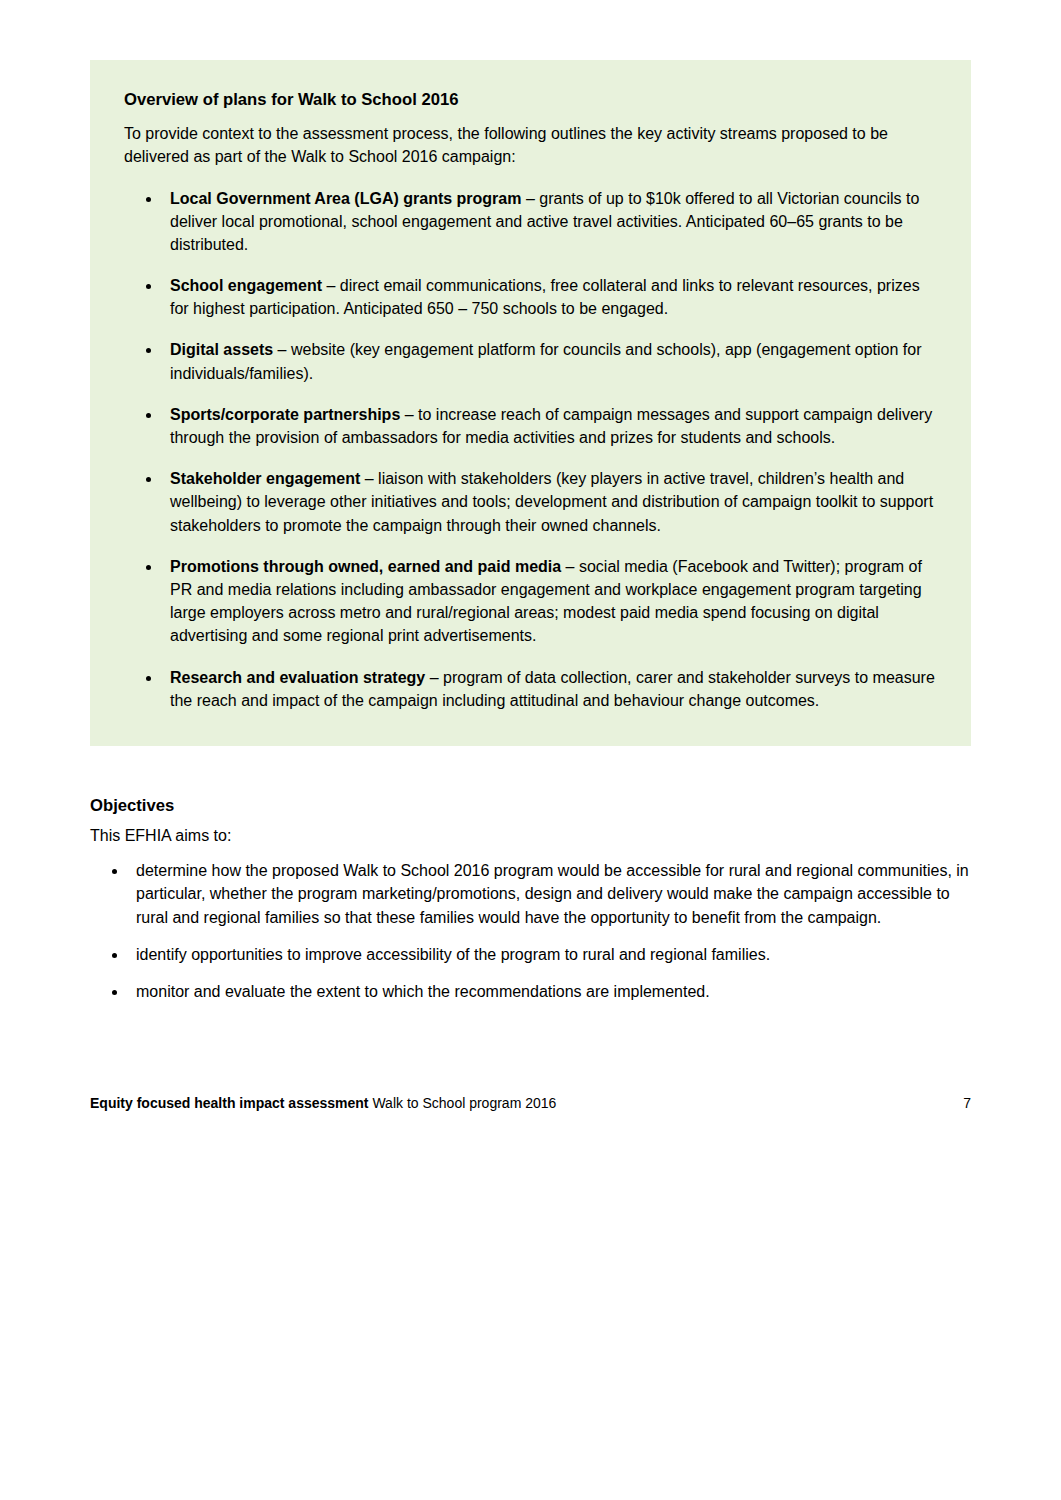Overview of plans for Walk to School 2016
To provide context to the assessment process, the following outlines the key activity streams proposed to be delivered as part of the Walk to School 2016 campaign:
Local Government Area (LGA) grants program – grants of up to $10k offered to all Victorian councils to deliver local promotional, school engagement and active travel activities. Anticipated 60–65 grants to be distributed.
School engagement – direct email communications, free collateral and links to relevant resources, prizes for highest participation. Anticipated 650 – 750 schools to be engaged.
Digital assets – website (key engagement platform for councils and schools), app (engagement option for individuals/families).
Sports/corporate partnerships – to increase reach of campaign messages and support campaign delivery through the provision of ambassadors for media activities and prizes for students and schools.
Stakeholder engagement – liaison with stakeholders (key players in active travel, children’s health and wellbeing) to leverage other initiatives and tools; development and distribution of campaign toolkit to support stakeholders to promote the campaign through their owned channels.
Promotions through owned, earned and paid media – social media (Facebook and Twitter); program of PR and media relations including ambassador engagement and workplace engagement program targeting large employers across metro and rural/regional areas; modest paid media spend focusing on digital advertising and some regional print advertisements.
Research and evaluation strategy – program of data collection, carer and stakeholder surveys to measure the reach and impact of the campaign including attitudinal and behaviour change outcomes.
Objectives
This EFHIA aims to:
determine how the proposed Walk to School 2016 program would be accessible for rural and regional communities, in particular, whether the program marketing/promotions, design and delivery would make the campaign accessible to rural and regional families so that these families would have the opportunity to benefit from the campaign.
identify opportunities to improve accessibility of the program to rural and regional families.
monitor and evaluate the extent to which the recommendations are implemented.
Equity focused health impact assessment Walk to School program 2016 7